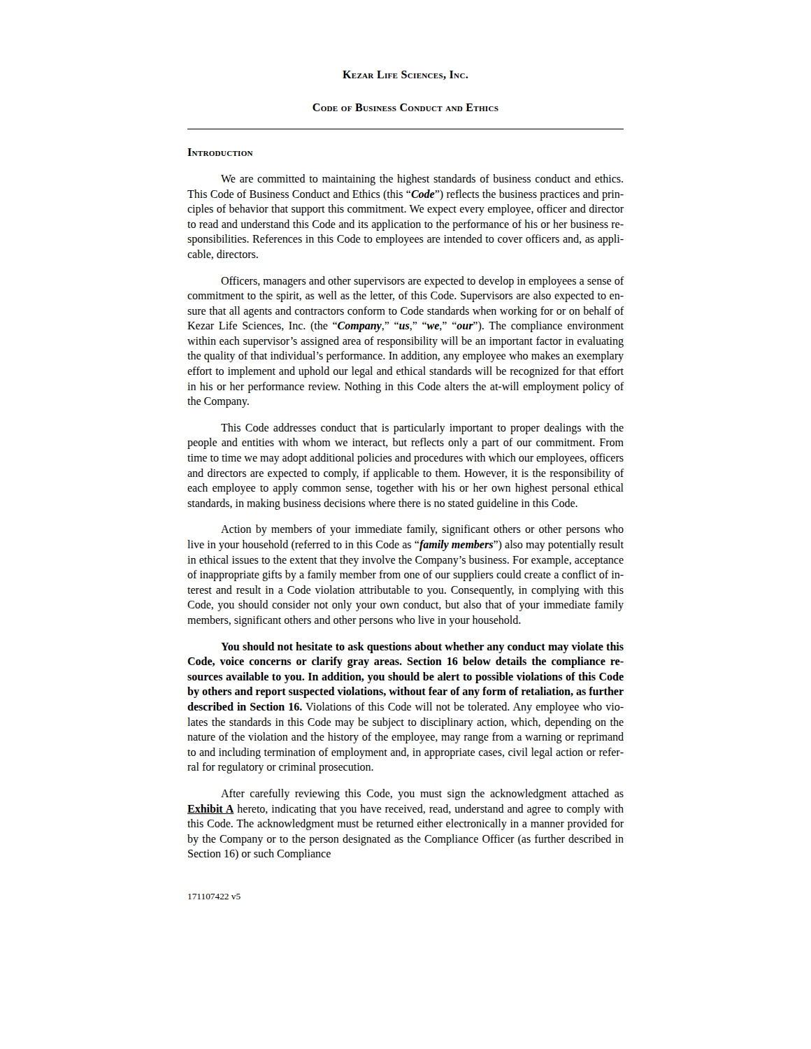Kezar Life Sciences, Inc.
Code of Business Conduct and Ethics
Introduction
We are committed to maintaining the highest standards of business conduct and ethics. This Code of Business Conduct and Ethics (this “Code”) reflects the business practices and principles of behavior that support this commitment. We expect every employee, officer and director to read and understand this Code and its application to the performance of his or her business responsibilities. References in this Code to employees are intended to cover officers and, as applicable, directors.
Officers, managers and other supervisors are expected to develop in employees a sense of commitment to the spirit, as well as the letter, of this Code. Supervisors are also expected to ensure that all agents and contractors conform to Code standards when working for or on behalf of Kezar Life Sciences, Inc. (the “Company,” “us,” “we,” “our”). The compliance environment within each supervisor’s assigned area of responsibility will be an important factor in evaluating the quality of that individual’s performance. In addition, any employee who makes an exemplary effort to implement and uphold our legal and ethical standards will be recognized for that effort in his or her performance review. Nothing in this Code alters the at-will employment policy of the Company.
This Code addresses conduct that is particularly important to proper dealings with the people and entities with whom we interact, but reflects only a part of our commitment. From time to time we may adopt additional policies and procedures with which our employees, officers and directors are expected to comply, if applicable to them. However, it is the responsibility of each employee to apply common sense, together with his or her own highest personal ethical standards, in making business decisions where there is no stated guideline in this Code.
Action by members of your immediate family, significant others or other persons who live in your household (referred to in this Code as “family members”) also may potentially result in ethical issues to the extent that they involve the Company’s business. For example, acceptance of inappropriate gifts by a family member from one of our suppliers could create a conflict of interest and result in a Code violation attributable to you. Consequently, in complying with this Code, you should consider not only your own conduct, but also that of your immediate family members, significant others and other persons who live in your household.
You should not hesitate to ask questions about whether any conduct may violate this Code, voice concerns or clarify gray areas. Section 16 below details the compliance resources available to you. In addition, you should be alert to possible violations of this Code by others and report suspected violations, without fear of any form of retaliation, as further described in Section 16. Violations of this Code will not be tolerated. Any employee who violates the standards in this Code may be subject to disciplinary action, which, depending on the nature of the violation and the history of the employee, may range from a warning or reprimand to and including termination of employment and, in appropriate cases, civil legal action or referral for regulatory or criminal prosecution.
After carefully reviewing this Code, you must sign the acknowledgment attached as Exhibit A hereto, indicating that you have received, read, understand and agree to comply with this Code. The acknowledgment must be returned either electronically in a manner provided for by the Company or to the person designated as the Compliance Officer (as further described in Section 16) or such Compliance
171107422 v5